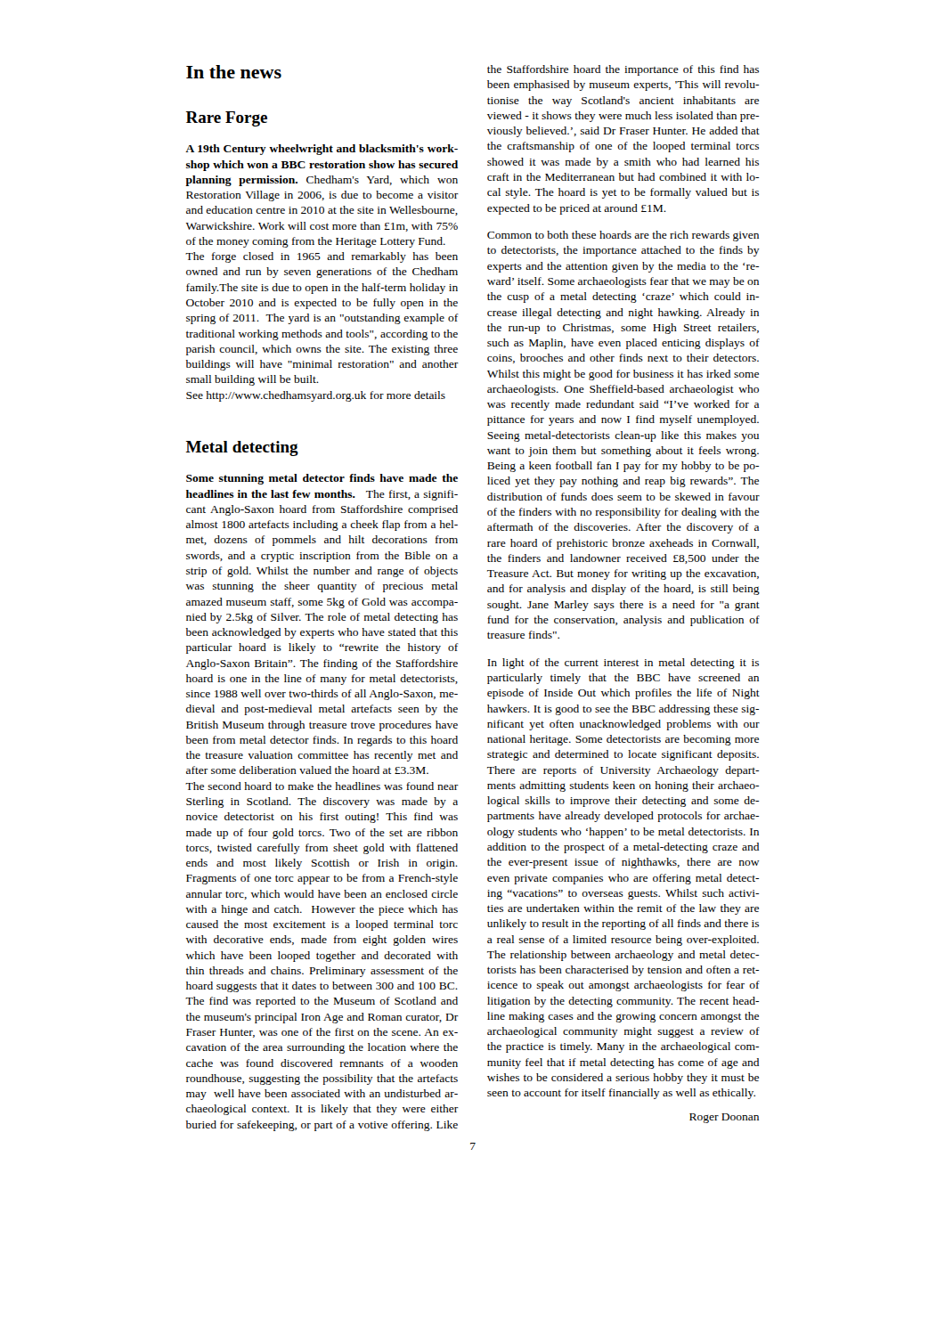In the news
Rare Forge
A 19th Century wheelwright and blacksmith's workshop which won a BBC restoration show has secured planning permission. Chedham's Yard, which won Restoration Village in 2006, is due to become a visitor and education centre in 2010 at the site in Wellesbourne, Warwickshire. Work will cost more than £1m, with 75% of the money coming from the Heritage Lottery Fund.
The forge closed in 1965 and remarkably has been owned and run by seven generations of the Chedham family.The site is due to open in the half-term holiday in October 2010 and is expected to be fully open in the spring of 2011. The yard is an "outstanding example of traditional working methods and tools", according to the parish council, which owns the site. The existing three buildings will have "minimal restoration" and another small building will be built.
See http://www.chedhamsyard.org.uk for more details
Metal detecting
Some stunning metal detector finds have made the headlines in the last few months. The first, a significant Anglo-Saxon hoard from Staffordshire comprised almost 1800 artefacts including a cheek flap from a helmet, dozens of pommels and hilt decorations from swords, and a cryptic inscription from the Bible on a strip of gold. Whilst the number and range of objects was stunning the sheer quantity of precious metal amazed museum staff, some 5kg of Gold was accompanied by 2.5kg of Silver. The role of metal detecting has been acknowledged by experts who have stated that this particular hoard is likely to “rewrite the history of Anglo-Saxon Britain”. The finding of the Staffordshire hoard is one in the line of many for metal detectorists, since 1988 well over two-thirds of all Anglo-Saxon, medieval and post-medieval metal artefacts seen by the British Museum through treasure trove procedures have been from metal detector finds. In regards to this hoard the treasure valuation committee has recently met and after some deliberation valued the hoard at £3.3M.
The second hoard to make the headlines was found near Sterling in Scotland. The discovery was made by a novice detectorist on his first outing! This find was made up of four gold torcs. Two of the set are ribbon torcs, twisted carefully from sheet gold with flattened ends and most likely Scottish or Irish in origin. Fragments of one torc appear to be from a French-style annular torc, which would have been an enclosed circle with a hinge and catch. However the piece which has caused the most excitement is a looped terminal torc with decorative ends, made from eight golden wires which have been looped together and decorated with thin threads and chains. Preliminary assessment of the hoard suggests that it dates to between 300 and 100 BC. The find was reported to the Museum of Scotland and the museum's principal Iron Age and Roman curator, Dr Fraser Hunter, was one of the first on the scene. An excavation of the area surrounding the location where the cache was found discovered remnants of a wooden roundhouse, suggesting the possibility that the artefacts may well have been associated with an undisturbed archaeological context. It is likely that they were either buried for safekeeping, or part of a votive offering. Like the Staffordshire hoard the importance of this find has been emphasised by museum experts, 'This will revolutionise the way Scotland's ancient inhabitants are viewed - it shows they were much less isolated than previously believed.’, said Dr Fraser Hunter. He added that the craftsmanship of one of the looped terminal torcs showed it was made by a smith who had learned his craft in the Mediterranean but had combined it with local style. The hoard is yet to be formally valued but is expected to be priced at around £1M.
Common to both these hoards are the rich rewards given to detectorists, the importance attached to the finds by experts and the attention given by the media to the ‘reward’ itself. Some archaeologists fear that we may be on the cusp of a metal detecting ‘craze’ which could increase illegal detecting and night hawking. Already in the run-up to Christmas, some High Street retailers, such as Maplin, have even placed enticing displays of coins, brooches and other finds next to their detectors. Whilst this might be good for business it has irked some archaeologists. One Sheffield-based archaeologist who was recently made redundant said “I’ve worked for a pittance for years and now I find myself unemployed. Seeing metal-detectorists clean-up like this makes you want to join them but something about it feels wrong. Being a keen football fan I pay for my hobby to be policed yet they pay nothing and reap big rewards”. The distribution of funds does seem to be skewed in favour of the finders with no responsibility for dealing with the aftermath of the discoveries. After the discovery of a rare hoard of prehistoric bronze axeheads in Cornwall, the finders and landowner received £8,500 under the Treasure Act. But money for writing up the excavation, and for analysis and display of the hoard, is still being sought. Jane Marley says there is a need for "a grant fund for the conservation, analysis and publication of treasure finds".
In light of the current interest in metal detecting it is particularly timely that the BBC have screened an episode of Inside Out which profiles the life of Night hawkers. It is good to see the BBC addressing these significant yet often unacknowledged problems with our national heritage. Some detectorists are becoming more strategic and determined to locate significant deposits. There are reports of University Archaeology departments admitting students keen on honing their archaeological skills to improve their detecting and some departments have already developed protocols for archaeology students who ‘happen’ to be metal detectorists. In addition to the prospect of a metal-detecting craze and the ever-present issue of nighthawks, there are now even private companies who are offering metal detecting “vacations” to overseas guests. Whilst such activities are undertaken within the remit of the law they are unlikely to result in the reporting of all finds and there is a real sense of a limited resource being over-exploited. The relationship between archaeology and metal detectorists has been characterised by tension and often a reticence to speak out amongst archaeologists for fear of litigation by the detecting community. The recent headline making cases and the growing concern amongst the archaeological community might suggest a review of the practice is timely. Many in the archaeological community feel that if metal detecting has come of age and wishes to be considered a serious hobby they it must be seen to account for itself financially as well as ethically.
Roger Doonan
7